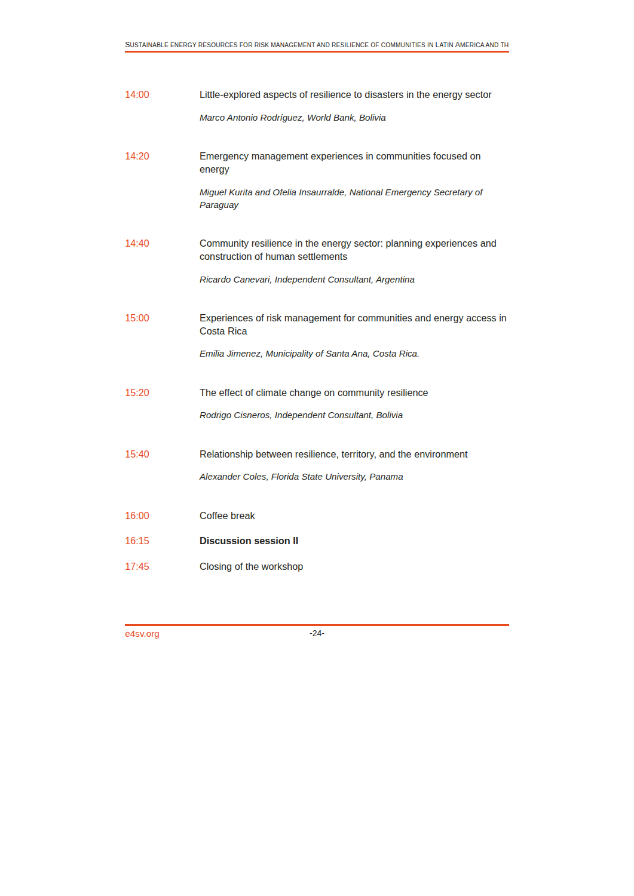Sustainable energy resources for risk management and resilience of communities in Latin America and the Caribbean
14:00
Little-explored aspects of resilience to disasters in the energy sector
Marco Antonio Rodríguez, World Bank, Bolivia
14:20
Emergency management experiences in communities focused on energy
Miguel Kurita and Ofelia Insaurralde, National Emergency Secretary of Paraguay
14:40
Community resilience in the energy sector: planning experiences and construction of human settlements
Ricardo Canevari, Independent Consultant, Argentina
15:00
Experiences of risk management for communities and energy access in Costa Rica
Emilia Jimenez, Municipality of Santa Ana, Costa Rica.
15:20
The effect of climate change on community resilience
Rodrigo Cisneros, Independent Consultant, Bolivia
15:40
Relationship between resilience, territory, and the environment
Alexander Coles, Florida State University, Panama
16:00
Coffee break
16:15
Discussion session II
17:45
Closing of the workshop
e4sv.org
-24-